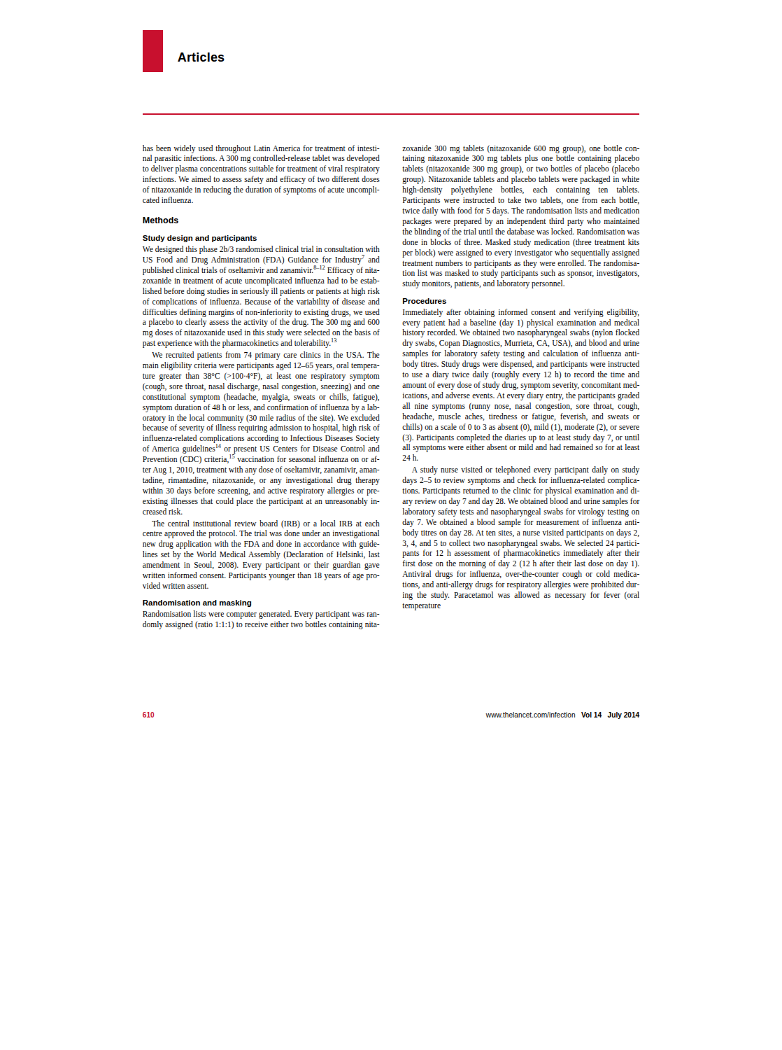Articles
has been widely used throughout Latin America for treatment of intestinal parasitic infections. A 300 mg controlled-release tablet was developed to deliver plasma concentrations suitable for treatment of viral respiratory infections. We aimed to assess safety and efficacy of two different doses of nitazoxanide in reducing the duration of symptoms of acute uncomplicated influenza.
Methods
Study design and participants
We designed this phase 2b/3 randomised clinical trial in consultation with US Food and Drug Administration (FDA) Guidance for Industry7 and published clinical trials of oseltamivir and zanamivir.8–12 Efficacy of nitazoxanide in treatment of acute uncomplicated influenza had to be established before doing studies in seriously ill patients or patients at high risk of complications of influenza. Because of the variability of disease and difficulties defining margins of non-inferiority to existing drugs, we used a placebo to clearly assess the activity of the drug. The 300 mg and 600 mg doses of nitazoxanide used in this study were selected on the basis of past experience with the pharmacokinetics and tolerability.13
We recruited patients from 74 primary care clinics in the USA. The main eligibility criteria were participants aged 12–65 years, oral temperature greater than 38°C (>100·4°F), at least one respiratory symptom (cough, sore throat, nasal discharge, nasal congestion, sneezing) and one constitutional symptom (headache, myalgia, sweats or chills, fatigue), symptom duration of 48 h or less, and confirmation of influenza by a laboratory in the local community (30 mile radius of the site). We excluded because of severity of illness requiring admission to hospital, high risk of influenza-related complications according to Infectious Diseases Society of America guidelines14 or present US Centers for Disease Control and Prevention (CDC) criteria,15 vaccination for seasonal influenza on or after Aug 1, 2010, treatment with any dose of oseltamivir, zanamivir, amantadine, rimantadine, nitazoxanide, or any investigational drug therapy within 30 days before screening, and active respiratory allergies or pre-existing illnesses that could place the participant at an unreasonably increased risk.
The central institutional review board (IRB) or a local IRB at each centre approved the protocol. The trial was done under an investigational new drug application with the FDA and done in accordance with guidelines set by the World Medical Assembly (Declaration of Helsinki, last amendment in Seoul, 2008). Every participant or their guardian gave written informed consent. Participants younger than 18 years of age provided written assent.
Randomisation and masking
Randomisation lists were computer generated. Every participant was randomly assigned (ratio 1:1:1) to receive either two bottles containing nitazoxanide 300 mg tablets (nitazoxanide 600 mg group), one bottle containing nitazoxanide 300 mg tablets plus one bottle containing placebo tablets (nitazoxanide 300 mg group), or two bottles of placebo (placebo group). Nitazoxanide tablets and placebo tablets were packaged in white high-density polyethylene bottles, each containing ten tablets. Participants were instructed to take two tablets, one from each bottle, twice daily with food for 5 days. The randomisation lists and medication packages were prepared by an independent third party who maintained the blinding of the trial until the database was locked. Randomisation was done in blocks of three. Masked study medication (three treatment kits per block) were assigned to every investigator who sequentially assigned treatment numbers to participants as they were enrolled. The randomisation list was masked to study participants such as sponsor, investigators, study monitors, patients, and laboratory personnel.
Procedures
Immediately after obtaining informed consent and verifying eligibility, every patient had a baseline (day 1) physical examination and medical history recorded. We obtained two nasopharyngeal swabs (nylon flocked dry swabs, Copan Diagnostics, Murrieta, CA, USA), and blood and urine samples for laboratory safety testing and calculation of influenza antibody titres. Study drugs were dispensed, and participants were instructed to use a diary twice daily (roughly every 12 h) to record the time and amount of every dose of study drug, symptom severity, concomitant medications, and adverse events. At every diary entry, the participants graded all nine symptoms (runny nose, nasal congestion, sore throat, cough, headache, muscle aches, tiredness or fatigue, feverish, and sweats or chills) on a scale of 0 to 3 as absent (0), mild (1), moderate (2), or severe (3). Participants completed the diaries up to at least study day 7, or until all symptoms were either absent or mild and had remained so for at least 24 h.
A study nurse visited or telephoned every participant daily on study days 2–5 to review symptoms and check for influenza-related complications. Participants returned to the clinic for physical examination and diary review on day 7 and day 28. We obtained blood and urine samples for laboratory safety tests and nasopharyngeal swabs for virology testing on day 7. We obtained a blood sample for measurement of influenza antibody titres on day 28. At ten sites, a nurse visited participants on days 2, 3, 4, and 5 to collect two nasopharyngeal swabs. We selected 24 participants for 12 h assessment of pharmacokinetics immediately after their first dose on the morning of day 2 (12 h after their last dose on day 1). Antiviral drugs for influenza, over-the-counter cough or cold medications, and anti-allergy drugs for respiratory allergies were prohibited during the study. Paracetamol was allowed as necessary for fever (oral temperature
610
www.thelancet.com/infection Vol 14 July 2014